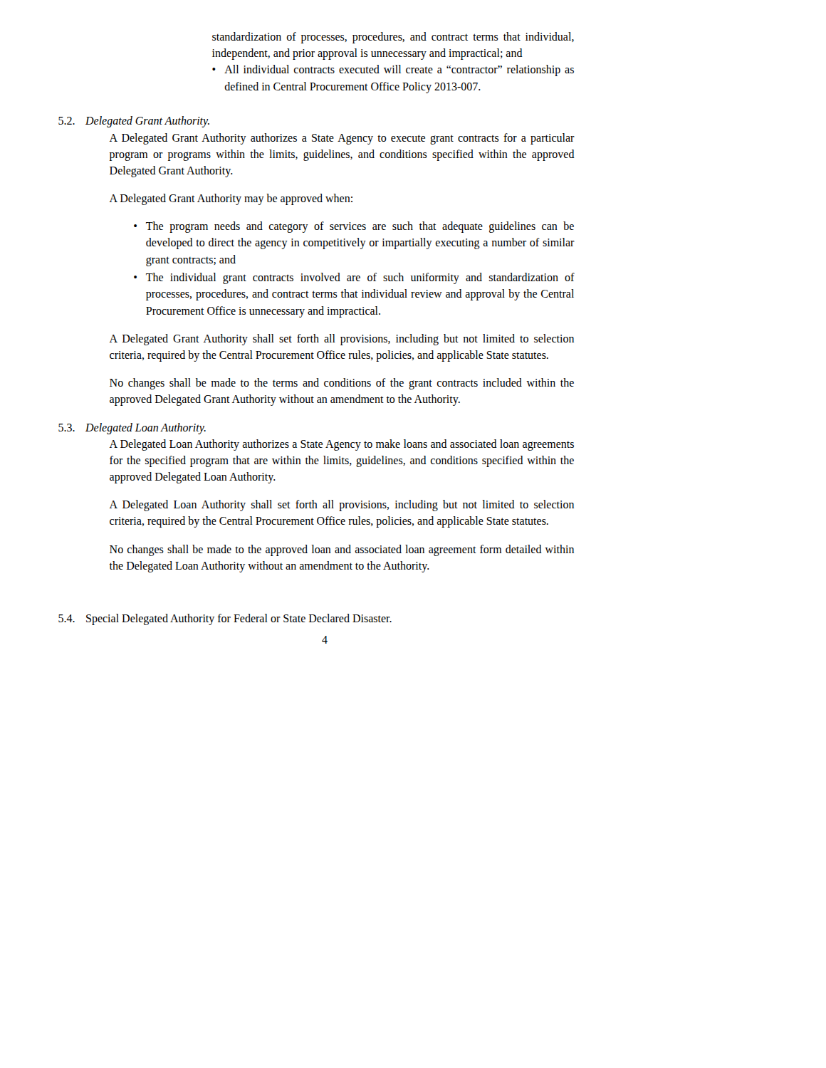standardization of processes, procedures, and contract terms that individual, independent, and prior approval is unnecessary and impractical; and
All individual contracts executed will create a “contractor” relationship as defined in Central Procurement Office Policy 2013-007.
5.2.
Delegated Grant Authority.
A Delegated Grant Authority authorizes a State Agency to execute grant contracts for a particular program or programs within the limits, guidelines, and conditions specified within the approved Delegated Grant Authority.
A Delegated Grant Authority may be approved when:
The program needs and category of services are such that adequate guidelines can be developed to direct the agency in competitively or impartially executing a number of similar grant contracts; and
The individual grant contracts involved are of such uniformity and standardization of processes, procedures, and contract terms that individual review and approval by the Central Procurement Office is unnecessary and impractical.
A Delegated Grant Authority shall set forth all provisions, including but not limited to selection criteria, required by the Central Procurement Office rules, policies, and applicable State statutes.
No changes shall be made to the terms and conditions of the grant contracts included within the approved Delegated Grant Authority without an amendment to the Authority.
5.3.
Delegated Loan Authority.
A Delegated Loan Authority authorizes a State Agency to make loans and associated loan agreements for the specified program that are within the limits, guidelines, and conditions specified within the approved Delegated Loan Authority.
A Delegated Loan Authority shall set forth all provisions, including but not limited to selection criteria, required by the Central Procurement Office rules, policies, and applicable State statutes.
No changes shall be made to the approved loan and associated loan agreement form detailed within the Delegated Loan Authority without an amendment to the Authority.
5.4.
Special Delegated Authority for Federal or State Declared Disaster.
4